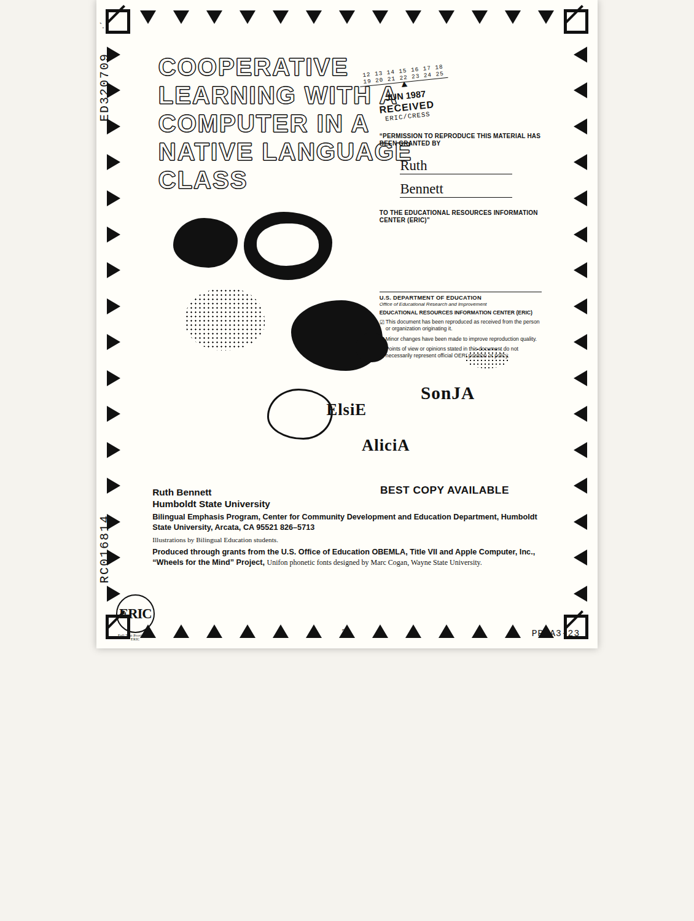`. .
ED320709
RC016814
Cooperative Learning with a Computer in a Native Language Class
12 13 14 15 16 17 18 19 20 21 22 23 24 25
▲
JUN 1987
RECEIVED
ERIC/CRESS
“PERMISSION TO REPRODUCE THIS MATERIAL HAS BEEN GRANTED BY
Ruth Bennett
TO THE EDUCATIONAL RESOURCES INFORMATION CENTER (ERIC)”
U.S. DEPARTMENT OF EDUCATION
Office of Educational Research and Improvement
EDUCATIONAL RESOURCES INFORMATION CENTER (ERIC)
☑This document has been reproduced as received from the person or organization originating it.
☐Minor changes have been made to improve reproduction quality.
•Points of view or opinions stated in this document do not necessarily represent official OERI position or policy.
ElsiE SonJA AliciA
BEST COPY AVAILABLE
Ruth Bennett
Humboldt State University
Bilingual Emphasis Program, Center for Community Development and Education Department, Humboldt State University, Arcata, CA 95521 826–5713
Illustrations by Bilingual Education students.
Produced through grants from the U.S. Office of Education OBEMLA, Title VII and Apple Computer, Inc., “Wheels for the Mind” Project, Unifon phonetic fonts designed by Marc Cogan, Wayne State University.
ERIC
Full Text Provided by ERIC
2
PP A3-23